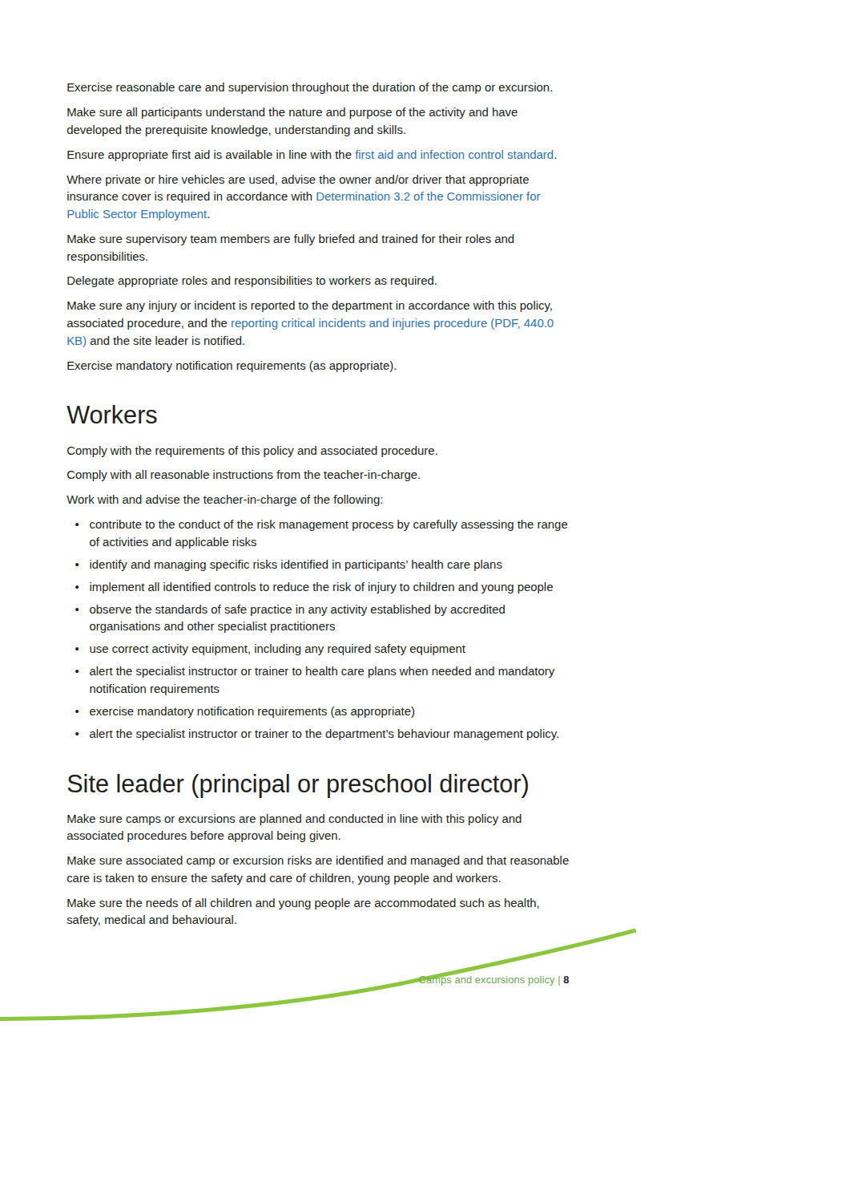Exercise reasonable care and supervision throughout the duration of the camp or excursion.
Make sure all participants understand the nature and purpose of the activity and have developed the prerequisite knowledge, understanding and skills.
Ensure appropriate first aid is available in line with the first aid and infection control standard.
Where private or hire vehicles are used, advise the owner and/or driver that appropriate insurance cover is required in accordance with Determination 3.2 of the Commissioner for Public Sector Employment.
Make sure supervisory team members are fully briefed and trained for their roles and responsibilities.
Delegate appropriate roles and responsibilities to workers as required.
Make sure any injury or incident is reported to the department in accordance with this policy, associated procedure, and the reporting critical incidents and injuries procedure (PDF, 440.0 KB) and the site leader is notified.
Exercise mandatory notification requirements (as appropriate).
Workers
Comply with the requirements of this policy and associated procedure.
Comply with all reasonable instructions from the teacher-in-charge.
Work with and advise the teacher-in-charge of the following:
contribute to the conduct of the risk management process by carefully assessing the range of activities and applicable risks
identify and managing specific risks identified in participants’ health care plans
implement all identified controls to reduce the risk of injury to children and young people
observe the standards of safe practice in any activity established by accredited organisations and other specialist practitioners
use correct activity equipment, including any required safety equipment
alert the specialist instructor or trainer to health care plans when needed and mandatory notification requirements
exercise mandatory notification requirements (as appropriate)
alert the specialist instructor or trainer to the department’s behaviour management policy.
Site leader (principal or preschool director)
Make sure camps or excursions are planned and conducted in line with this policy and associated procedures before approval being given.
Make sure associated camp or excursion risks are identified and managed and that reasonable care is taken to ensure the safety and care of children, young people and workers.
Make sure the needs of all children and young people are accommodated such as health, safety, medical and behavioural.
Camps and excursions policy | 8